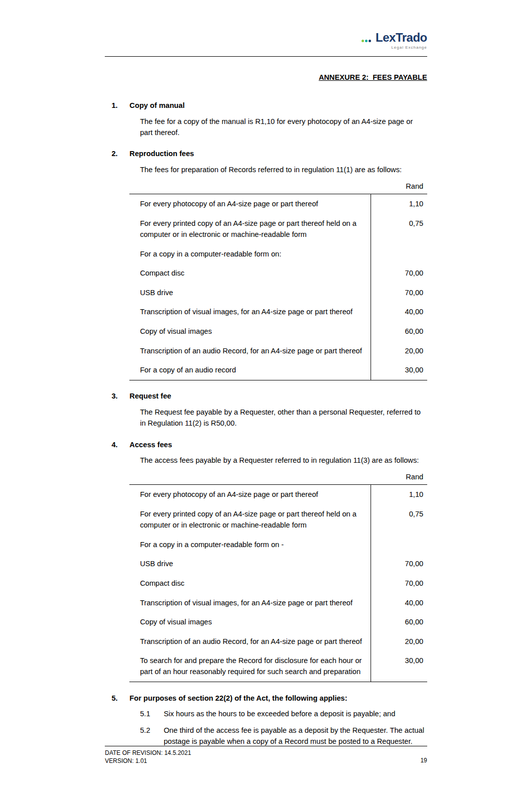Lex Trado Legal Exchange
ANNEXURE 2: FEES PAYABLE
Copy of manual
The fee for a copy of the manual is R1,10 for every photocopy of an A4-size page or part thereof.
Reproduction fees
The fees for preparation of Records referred to in regulation 11(1) are as follows:
| | Rand |
| --- | --- |
| For every photocopy of an A4-size page or part thereof | 1,10 |
| For every printed copy of an A4-size page or part thereof held on a computer or in electronic or machine-readable form | 0,75 |
| For a copy in a computer-readable form on: | |
| Compact disc | 70,00 |
| USB drive | 70,00 |
| Transcription of visual images, for an A4-size page or part thereof | 40,00 |
| Copy of visual images | 60,00 |
| Transcription of an audio Record, for an A4-size page or part thereof | 20,00 |
| For a copy of an audio record | 30,00 |
Request fee
The Request fee payable by a Requester, other than a personal Requester, referred to in Regulation 11(2) is R50,00.
Access fees
The access fees payable by a Requester referred to in regulation 11(3) are as follows:
| | Rand |
| --- | --- |
| For every photocopy of an A4-size page or part thereof | 1,10 |
| For every printed copy of an A4-size page or part thereof held on a computer or in electronic or machine-readable form | 0,75 |
| For a copy in a computer-readable form on - | |
| USB drive | 70,00 |
| Compact disc | 70,00 |
| Transcription of visual images, for an A4-size page or part thereof | 40,00 |
| Copy of visual images | 60,00 |
| Transcription of an audio Record, for an A4-size page or part thereof | 20,00 |
| To search for and prepare the Record for disclosure for each hour or part of an hour reasonably required for such search and preparation | 30,00 |
For purposes of section 22(2) of the Act, the following applies:
Six hours as the hours to be exceeded before a deposit is payable; and
One third of the access fee is payable as a deposit by the Requester. The actual postage is payable when a copy of a Record must be posted to a Requester.
DATE OF REVISION: 14.5.2021
VERSION: 1.01
19